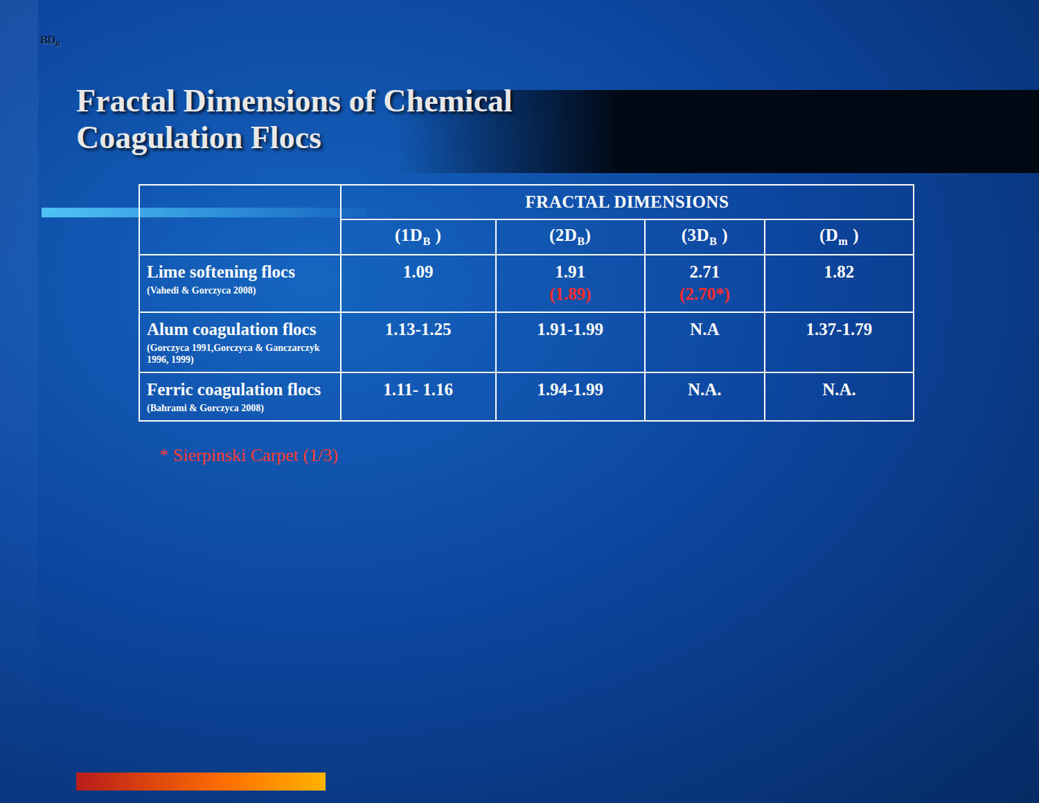BDB
Fractal Dimensions of Chemical
Coagulation Flocs
| | FRACTAL DIMENSIONS |
| --- | --- |
| (1D B ) | (2D B ) | (3D B ) | (D m ) |
| Lime softening flocs (Vahedi & Gorczyca 2008) | 1.09 | 1.91 (1.89) | 2.71 (2.70*) | 1.82 |
| Alum coagulation flocs (Gorczyca 1991,Gorczyca & Ganczarczyk 1996, 1999) | 1.13-1.25 | 1.91-1.99 | N.A | 1.37-1.79 |
| Ferric coagulation flocs (Bahrami & Gorczyca 2008) | 1.11- 1.16 | 1.94-1.99 | N.A. | N.A. |
* Sierpinski Carpet (1/3)